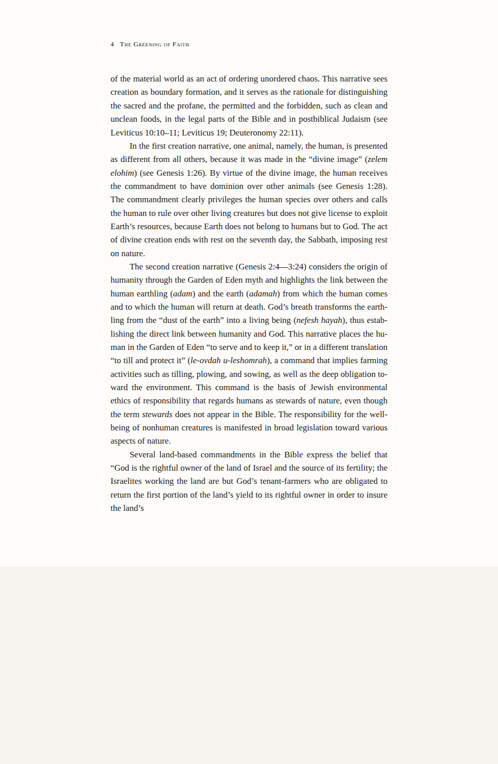4 The Greening of Faith
of the material world as an act of ordering unordered chaos. This narrative sees creation as boundary formation, and it serves as the rationale for distinguishing the sacred and the profane, the permitted and the forbidden, such as clean and unclean foods, in the legal parts of the Bible and in postbiblical Judaism (see Leviticus 10:10–11; Leviticus 19; Deuteronomy 22:11).
In the first creation narrative, one animal, namely, the human, is presented as different from all others, because it was made in the “divine image” (zelem elohim) (see Genesis 1:26). By virtue of the divine image, the human receives the commandment to have dominion over other animals (see Genesis 1:28). The commandment clearly privileges the human species over others and calls the human to rule over other living creatures but does not give license to exploit Earth’s resources, because Earth does not belong to humans but to God. The act of divine creation ends with rest on the seventh day, the Sabbath, imposing rest on nature.
The second creation narrative (Genesis 2:4—3:24) considers the origin of humanity through the Garden of Eden myth and highlights the link between the human earthling (adam) and the earth (adamah) from which the human comes and to which the human will return at death. God’s breath transforms the earthling from the “dust of the earth” into a living being (nefesh hayah), thus establishing the direct link between humanity and God. This narrative places the human in the Garden of Eden “to serve and to keep it,” or in a different translation “to till and protect it” (le-ovdah u-leshomrah), a command that implies farming activities such as tilling, plowing, and sowing, as well as the deep obligation toward the environment. This command is the basis of Jewish environmental ethics of responsibility that regards humans as stewards of nature, even though the term stewards does not appear in the Bible. The responsibility for the well-being of nonhuman creatures is manifested in broad legislation toward various aspects of nature.
Several land-based commandments in the Bible express the belief that “God is the rightful owner of the land of Israel and the source of its fertility; the Israelites working the land are but God’s tenant-farmers who are obligated to return the first portion of the land’s yield to its rightful owner in order to insure the land’s